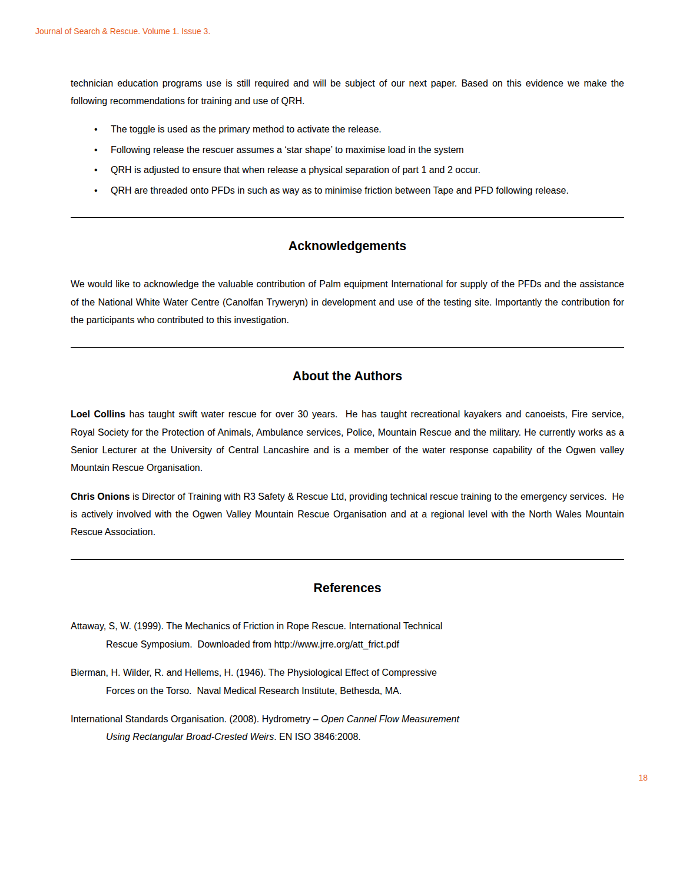Journal of Search & Rescue. Volume 1. Issue 3.
technician education programs use is still required and will be subject of our next paper. Based on this evidence we make the following recommendations for training and use of QRH.
The toggle is used as the primary method to activate the release.
Following release the rescuer assumes a ‘star shape’ to maximise load in the system
QRH is adjusted to ensure that when release a physical separation of part 1 and 2 occur.
QRH are threaded onto PFDs in such as way as to minimise friction between Tape and PFD following release.
Acknowledgements
We would like to acknowledge the valuable contribution of Palm equipment International for supply of the PFDs and the assistance of the National White Water Centre (Canolfan Tryweryn) in development and use of the testing site. Importantly the contribution for the participants who contributed to this investigation.
About the Authors
Loel Collins has taught swift water rescue for over 30 years. He has taught recreational kayakers and canoeists, Fire service, Royal Society for the Protection of Animals, Ambulance services, Police, Mountain Rescue and the military. He currently works as a Senior Lecturer at the University of Central Lancashire and is a member of the water response capability of the Ogwen valley Mountain Rescue Organisation.
Chris Onions is Director of Training with R3 Safety & Rescue Ltd, providing technical rescue training to the emergency services. He is actively involved with the Ogwen Valley Mountain Rescue Organisation and at a regional level with the North Wales Mountain Rescue Association.
References
Attaway, S, W. (1999). The Mechanics of Friction in Rope Rescue. International TechnicalRescue Symposium. Downloaded from http://www.jrre.org/att_frict.pdf
Bierman, H. Wilder, R. and Hellems, H. (1946). The Physiological Effect of CompressiveForces on the Torso. Naval Medical Research Institute, Bethesda, MA.
International Standards Organisation. (2008). Hydrometry – Open Cannel Flow Measurement Using Rectangular Broad-Crested Weirs. EN ISO 3846:2008.
18